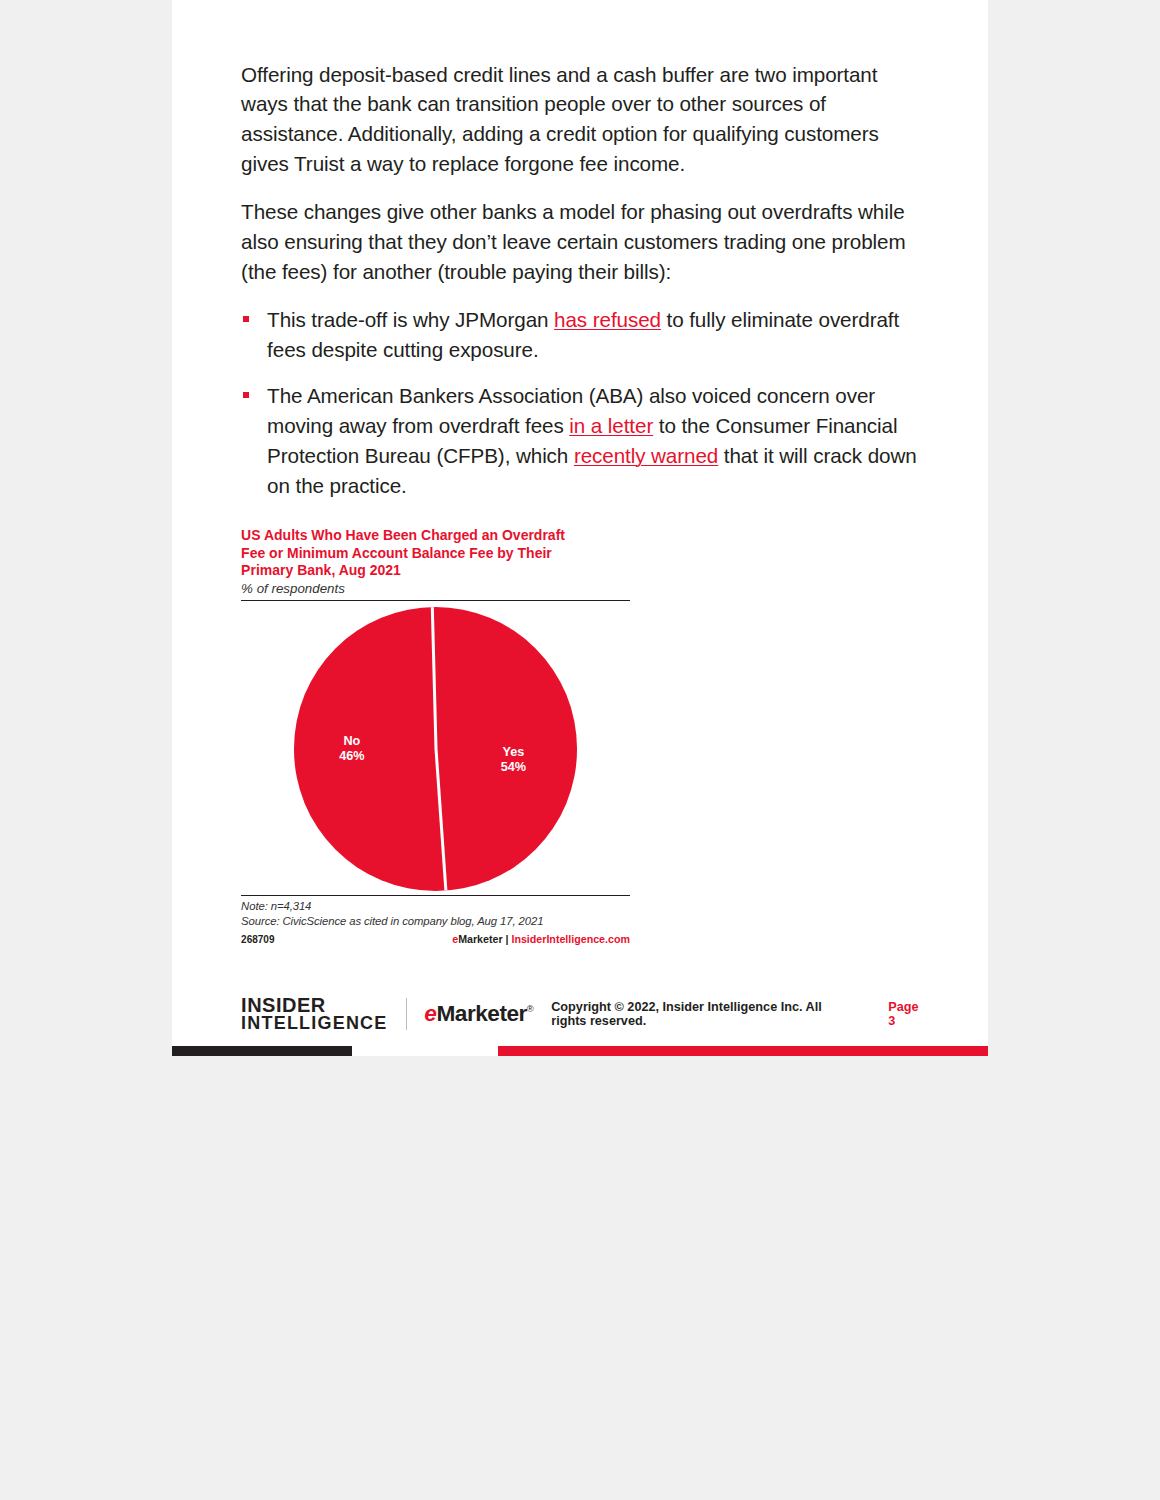Offering deposit-based credit lines and a cash buffer are two important ways that the bank can transition people over to other sources of assistance. Additionally, adding a credit option for qualifying customers gives Truist a way to replace forgone fee income.
These changes give other banks a model for phasing out overdrafts while also ensuring that they don’t leave certain customers trading one problem (the fees) for another (trouble paying their bills):
This trade-off is why JPMorgan has refused to fully eliminate overdraft fees despite cutting exposure.
The American Bankers Association (ABA) also voiced concern over moving away from overdraft fees in a letter to the Consumer Financial Protection Bureau (CFPB), which recently warned that it will crack down on the practice.
US Adults Who Have Been Charged an Overdraft
Fee or Minimum Account Balance Fee by Their
Primary Bank, Aug 2021
% of respondents
No
46%
Yes
54%
Note: n=4,314
Source: CivicScience as cited in company blog, Aug 17, 2021
268709 e Marketer | InsiderIntelligence.com
INSIDER INTELLIGENCE
e Marketer®
Copyright © 2022, Insider Intelligence Inc. All rights reserved. Page 3